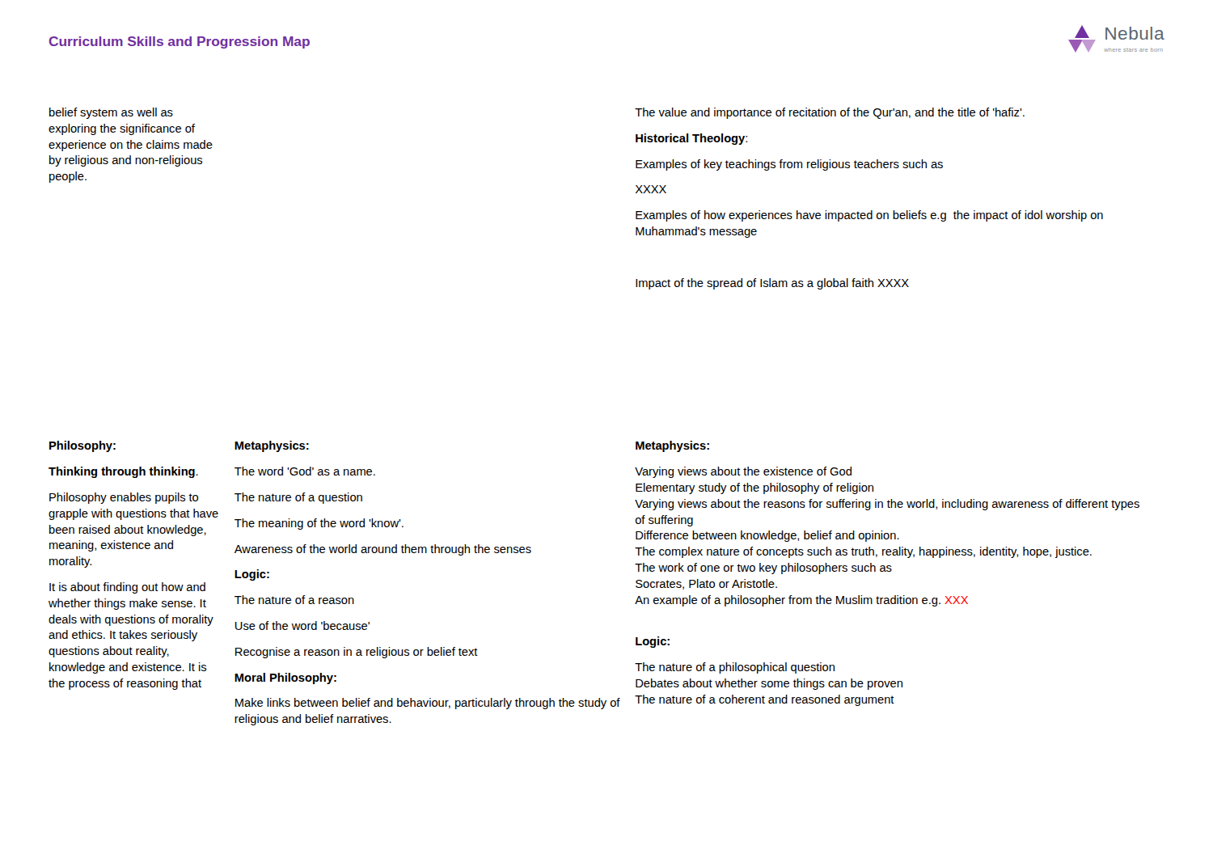Curriculum Skills and Progression Map
Nebula
where stars are born
| belief system as well as exploring the significance of experience on the claims made by religious and non-religious people. | | The value and importance of recitation of the Qur'an, and the title of 'hafiz'. Historical Theology : Examples of key teachings from religious teachers such as XXXX Examples of how experiences have impacted on beliefs e.g the impact of idol worship on Muhammad's message Impact of the spread of Islam as a global faith XXXX |
| Philosophy: Thinking through thinking . Philosophy enables pupils to grapple with questions that have been raised about knowledge, meaning, existence and morality. It is about finding out how and whether things make sense. It deals with questions of morality and ethics. It takes seriously questions about reality, knowledge and existence. It is the process of reasoning that | Metaphysics: The word 'God' as a name. The nature of a question The meaning of the word 'know'. Awareness of the world around them through the senses Logic: The nature of a reason Use of the word 'because' Recognise a reason in a religious or belief text Moral Philosophy: Make links between belief and behaviour, particularly through the study of religious and belief narratives. | Metaphysics: Varying views about the existence of God Elementary study of the philosophy of religion Varying views about the reasons for suffering in the world, including awareness of different types of suffering Difference between knowledge, belief and opinion. The complex nature of concepts such as truth, reality, happiness, identity, hope, justice. The work of one or two key philosophers such as Socrates, Plato or Aristotle. An example of a philosopher from the Muslim tradition e.g. XXX Logic: The nature of a philosophical question Debates about whether some things can be proven The nature of a coherent and reasoned argument |